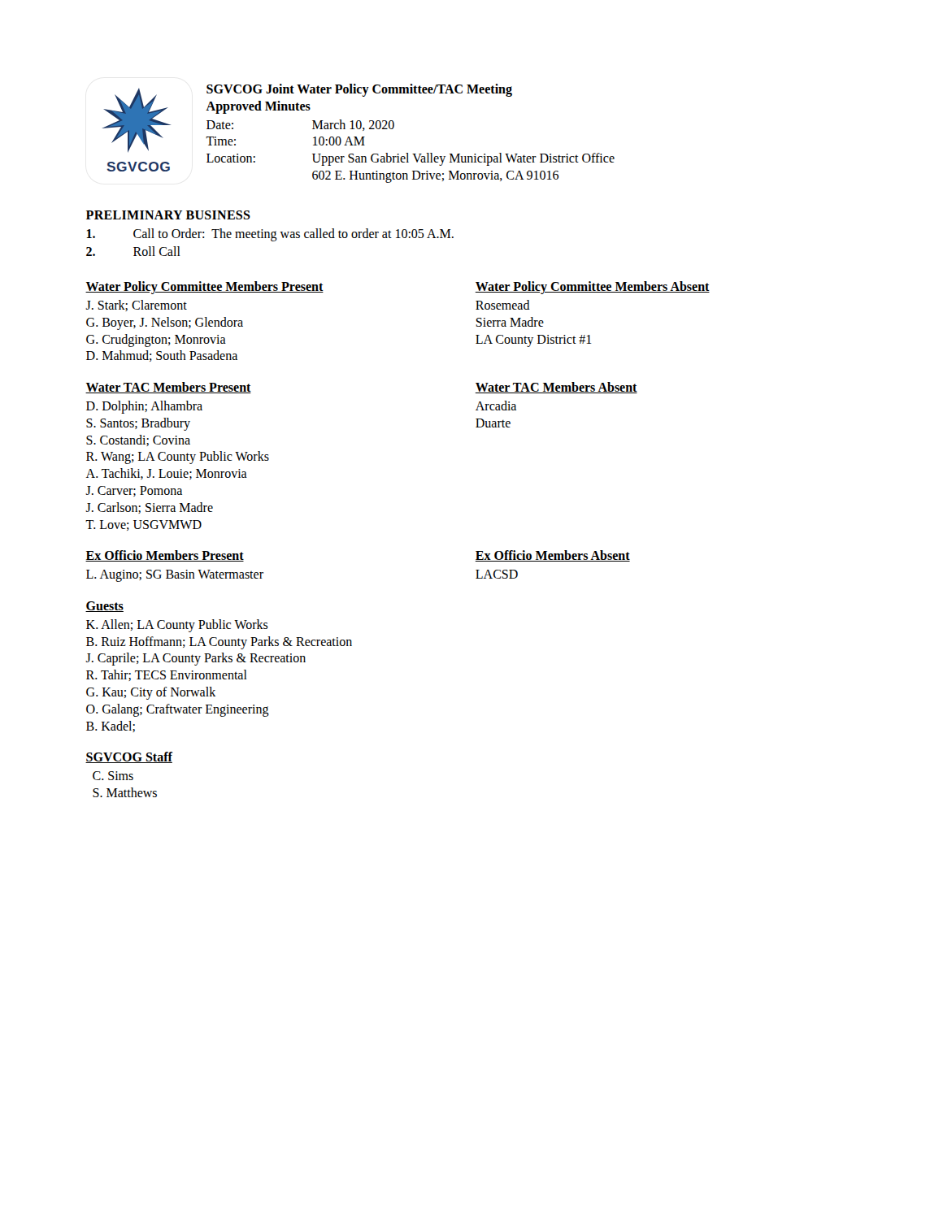SGVCOG
SGVCOG Joint Water Policy Committee/TAC Meeting
Approved Minutes
| Date: | March 10, 2020 |
| Time: | 10:00 AM |
| Location: | Upper San Gabriel Valley Municipal Water District Office 602 E. Huntington Drive; Monrovia, CA 91016 |
PRELIMINARY BUSINESS
1. Call to Order: The meeting was called to order at 10:05 A.M.
2. Roll Call
| Water Policy Committee Members Present J. Stark; Claremont G. Boyer, J. Nelson; Glendora G. Crudgington; Monrovia D. Mahmud; South Pasadena | Water Policy Committee Members Absent Rosemead Sierra Madre LA County District #1 |
| Water TAC Members Present D. Dolphin; Alhambra S. Santos; Bradbury S. Costandi; Covina R. Wang; LA County Public Works A. Tachiki, J. Louie; Monrovia J. Carver; Pomona J. Carlson; Sierra Madre T. Love; USGVMWD | Water TAC Members Absent Arcadia Duarte |
| Ex Officio Members Present L. Augino; SG Basin Watermaster | Ex Officio Members Absent LACSD |
Guests
K. Allen; LA County Public Works
B. Ruiz Hoffmann; LA County Parks & Recreation
J. Caprile; LA County Parks & Recreation
R. Tahir; TECS Environmental
G. Kau; City of Norwalk
O. Galang; Craftwater Engineering
B. Kadel;
SGVCOG Staff
C. Sims
S. Matthews